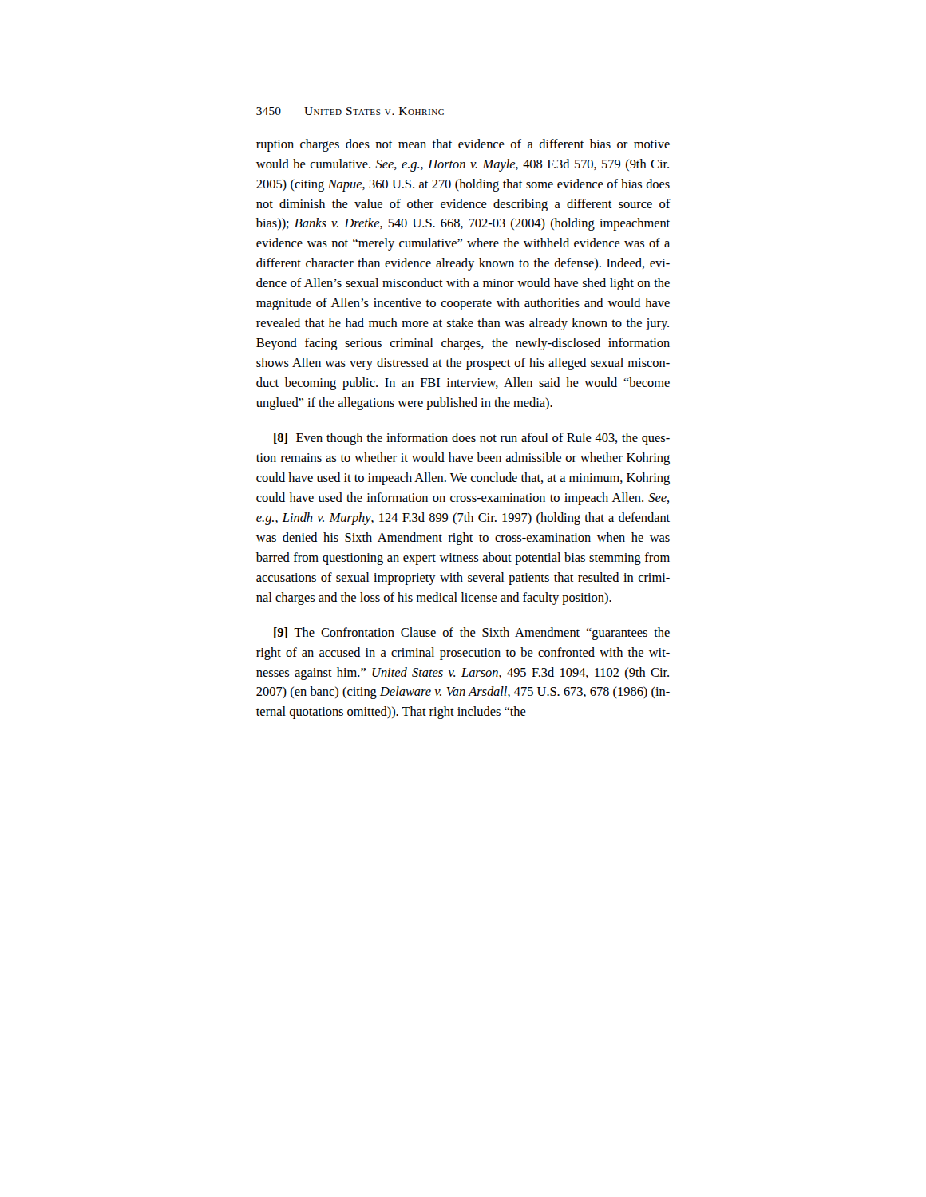3450 United States v. Kohring
ruption charges does not mean that evidence of a different bias or motive would be cumulative. See, e.g., Horton v. Mayle, 408 F.3d 570, 579 (9th Cir. 2005) (citing Napue, 360 U.S. at 270 (holding that some evidence of bias does not diminish the value of other evidence describing a different source of bias)); Banks v. Dretke, 540 U.S. 668, 702-03 (2004) (holding impeachment evidence was not “merely cumulative” where the withheld evidence was of a different character than evidence already known to the defense). Indeed, evidence of Allen’s sexual misconduct with a minor would have shed light on the magnitude of Allen’s incentive to cooperate with authorities and would have revealed that he had much more at stake than was already known to the jury. Beyond facing serious criminal charges, the newly-disclosed information shows Allen was very distressed at the prospect of his alleged sexual misconduct becoming public. In an FBI interview, Allen said he would “become unglued” if the allegations were published in the media).
[8] Even though the information does not run afoul of Rule 403, the question remains as to whether it would have been admissible or whether Kohring could have used it to impeach Allen. We conclude that, at a minimum, Kohring could have used the information on cross-examination to impeach Allen. See, e.g., Lindh v. Murphy, 124 F.3d 899 (7th Cir. 1997) (holding that a defendant was denied his Sixth Amendment right to cross-examination when he was barred from questioning an expert witness about potential bias stemming from accusations of sexual impropriety with several patients that resulted in criminal charges and the loss of his medical license and faculty position).
[9] The Confrontation Clause of the Sixth Amendment “guarantees the right of an accused in a criminal prosecution to be confronted with the witnesses against him.” United States v. Larson, 495 F.3d 1094, 1102 (9th Cir. 2007) (en banc) (citing Delaware v. Van Arsdall, 475 U.S. 673, 678 (1986) (internal quotations omitted)). That right includes “the